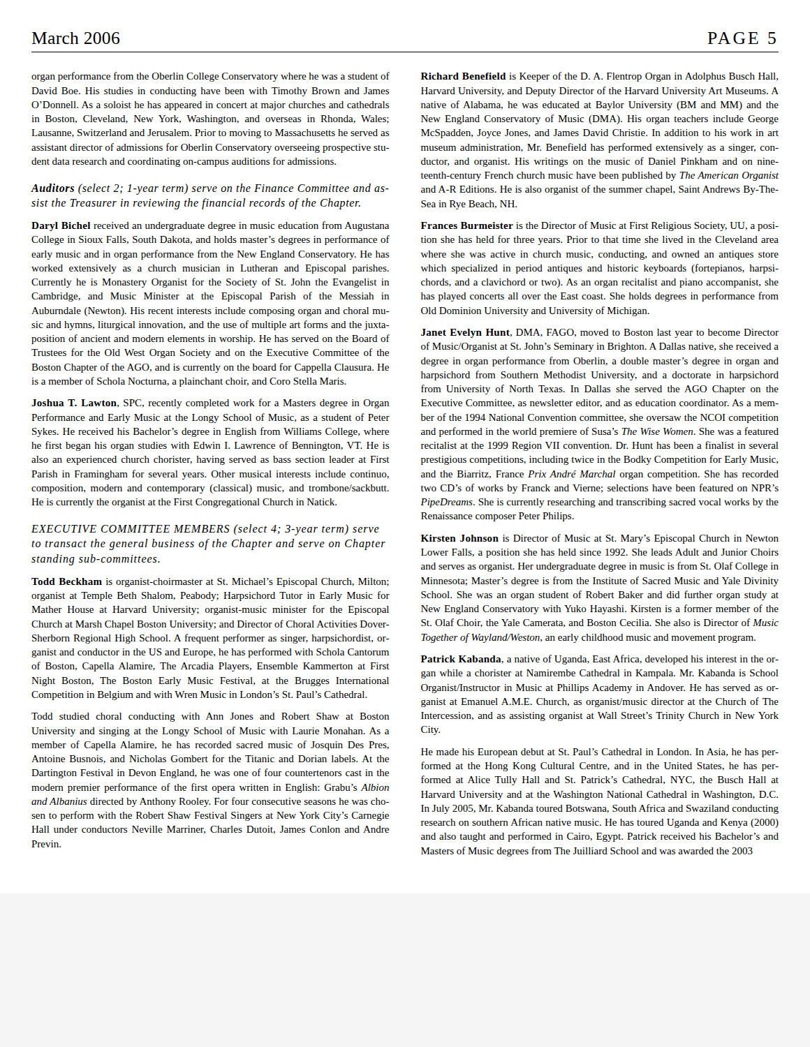March 2006
PAGE 5
organ performance from the Oberlin College Conservatory where he was a student of David Boe. His studies in conducting have been with Timothy Brown and James O’Donnell. As a soloist he has appeared in concert at major churches and cathedrals in Boston, Cleveland, New York, Washington, and overseas in Rhonda, Wales; Lausanne, Switzerland and Jerusalem. Prior to moving to Massachusetts he served as assistant director of admissions for Oberlin Conservatory overseeing prospective student data research and coordinating on-campus auditions for admissions.
Auditors (select 2; 1-year term) serve on the Finance Committee and assist the Treasurer in reviewing the financial records of the Chapter.
Daryl Bichel received an undergraduate degree in music education from Augustana College in Sioux Falls, South Dakota, and holds master’s degrees in performance of early music and in organ performance from the New England Conservatory. He has worked extensively as a church musician in Lutheran and Episcopal parishes. Currently he is Monastery Organist for the Society of St. John the Evangelist in Cambridge, and Music Minister at the Episcopal Parish of the Messiah in Auburndale (Newton). His recent interests include composing organ and choral music and hymns, liturgical innovation, and the use of multiple art forms and the juxtaposition of ancient and modern elements in worship. He has served on the Board of Trustees for the Old West Organ Society and on the Executive Committee of the Boston Chapter of the AGO, and is currently on the board for Cappella Clausura. He is a member of Schola Nocturna, a plainchant choir, and Coro Stella Maris.
Joshua T. Lawton, SPC, recently completed work for a Masters degree in Organ Performance and Early Music at the Longy School of Music, as a student of Peter Sykes. He received his Bachelor’s degree in English from Williams College, where he first began his organ studies with Edwin I. Lawrence of Bennington, VT. He is also an experienced church chorister, having served as bass section leader at First Parish in Framingham for several years. Other musical interests include continuo, composition, modern and contemporary (classical) music, and trombone/sackbutt. He is currently the organist at the First Congregational Church in Natick.
Executive Committee Members (select 4; 3-year term) serve to transact the general business of the Chapter and serve on Chapter standing sub-committees.
Todd Beckham is organist-choirmaster at St. Michael’s Episcopal Church, Milton; organist at Temple Beth Shalom, Peabody; Harpsichord Tutor in Early Music for Mather House at Harvard University; organist-music minister for the Episcopal Church at Marsh Chapel Boston University; and Director of Choral Activities Dover-Sherborn Regional High School. A frequent performer as singer, harpsichordist, organist and conductor in the US and Europe, he has performed with Schola Cantorum of Boston, Capella Alamire, The Arcadia Players, Ensemble Kammerton at First Night Boston, The Boston Early Music Festival, at the Brugges International Competition in Belgium and with Wren Music in London’s St. Paul’s Cathedral.
Todd studied choral conducting with Ann Jones and Robert Shaw at Boston University and singing at the Longy School of Music with Laurie Monahan. As a member of Capella Alamire, he has recorded sacred music of Josquin Des Pres, Antoine Busnois, and Nicholas Gombert for the Titanic and Dorian labels. At the Dartington Festival in Devon England, he was one of four countertenors cast in the modern premier performance of the first opera written in English: Grabu’s Albion and Albanius directed by Anthony Rooley. For four consecutive seasons he was chosen to perform with the Robert Shaw Festival Singers at New York City’s Carnegie Hall under conductors Neville Marriner, Charles Dutoit, James Conlon and Andre Previn.
Richard Benefield is Keeper of the D. A. Flentrop Organ in Adolphus Busch Hall, Harvard University, and Deputy Director of the Harvard University Art Museums. A native of Alabama, he was educated at Baylor University (BM and MM) and the New England Conservatory of Music (DMA). His organ teachers include George McSpadden, Joyce Jones, and James David Christie. In addition to his work in art museum administration, Mr. Benefield has performed extensively as a singer, conductor, and organist. His writings on the music of Daniel Pinkham and on nineteenth-century French church music have been published by The American Organist and A-R Editions. He is also organist of the summer chapel, Saint Andrews By-The-Sea in Rye Beach, NH.
Frances Burmeister is the Director of Music at First Religious Society, UU, a position she has held for three years. Prior to that time she lived in the Cleveland area where she was active in church music, conducting, and owned an antiques store which specialized in period antiques and historic keyboards (fortepianos, harpsichords, and a clavichord or two). As an organ recitalist and piano accompanist, she has played concerts all over the East coast. She holds degrees in performance from Old Dominion University and University of Michigan.
Janet Evelyn Hunt, DMA, FAGO, moved to Boston last year to become Director of Music/Organist at St. John’s Seminary in Brighton. A Dallas native, she received a degree in organ performance from Oberlin, a double master’s degree in organ and harpsichord from Southern Methodist University, and a doctorate in harpsichord from University of North Texas. In Dallas she served the AGO Chapter on the Executive Committee, as newsletter editor, and as education coordinator. As a member of the 1994 National Convention committee, she oversaw the NCOI competition and performed in the world premiere of Susa’s The Wise Women. She was a featured recitalist at the 1999 Region VII convention. Dr. Hunt has been a finalist in several prestigious competitions, including twice in the Bodky Competition for Early Music, and the Biarritz, France Prix André Marchal organ competition. She has recorded two CD’s of works by Franck and Vierne; selections have been featured on NPR’s PipeDreams. She is currently researching and transcribing sacred vocal works by the Renaissance composer Peter Philips.
Kirsten Johnson is Director of Music at St. Mary’s Episcopal Church in Newton Lower Falls, a position she has held since 1992. She leads Adult and Junior Choirs and serves as organist. Her undergraduate degree in music is from St. Olaf College in Minnesota; Master’s degree is from the Institute of Sacred Music and Yale Divinity School. She was an organ student of Robert Baker and did further organ study at New England Conservatory with Yuko Hayashi. Kirsten is a former member of the St. Olaf Choir, the Yale Camerata, and Boston Cecilia. She also is Director of Music Together of Wayland/Weston, an early childhood music and movement program.
Patrick Kabanda, a native of Uganda, East Africa, developed his interest in the organ while a chorister at Namirembe Cathedral in Kampala. Mr. Kabanda is School Organist/Instructor in Music at Phillips Academy in Andover. He has served as organist at Emanuel A.M.E. Church, as organist/music director at the Church of The Intercession, and as assisting organist at Wall Street’s Trinity Church in New York City.
He made his European debut at St. Paul’s Cathedral in London. In Asia, he has performed at the Hong Kong Cultural Centre, and in the United States, he has performed at Alice Tully Hall and St. Patrick’s Cathedral, NYC, the Busch Hall at Harvard University and at the Washington National Cathedral in Washington, D.C. In July 2005, Mr. Kabanda toured Botswana, South Africa and Swaziland conducting research on southern African native music. He has toured Uganda and Kenya (2000) and also taught and performed in Cairo, Egypt. Patrick received his Bachelor’s and Masters of Music degrees from The Juilliard School and was awarded the 2003